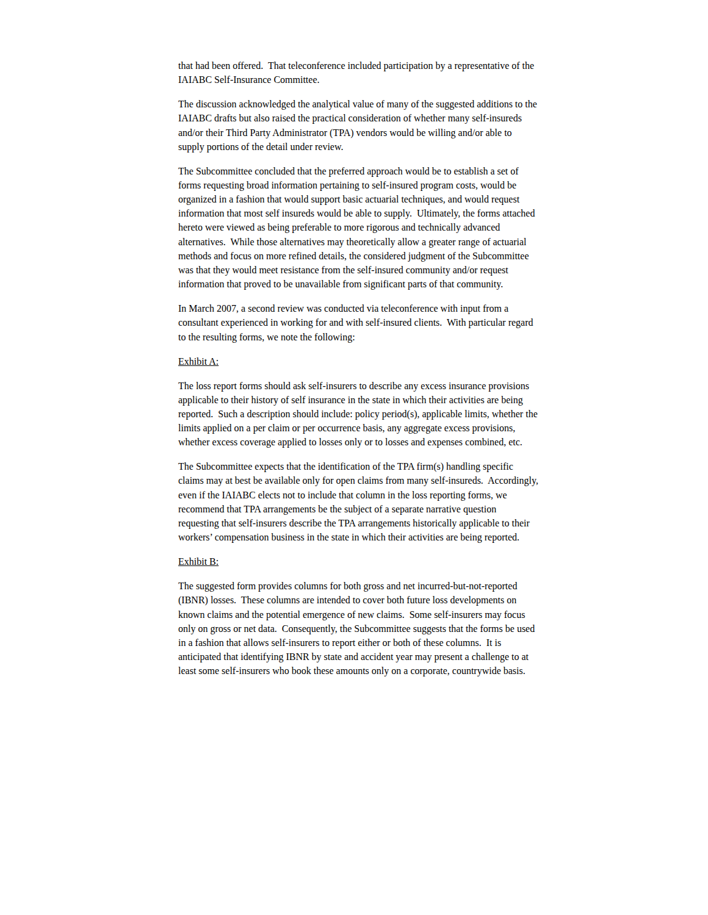that had been offered. That teleconference included participation by a representative of the IAIABC Self-Insurance Committee.
The discussion acknowledged the analytical value of many of the suggested additions to the IAIABC drafts but also raised the practical consideration of whether many self-insureds and/or their Third Party Administrator (TPA) vendors would be willing and/or able to supply portions of the detail under review.
The Subcommittee concluded that the preferred approach would be to establish a set of forms requesting broad information pertaining to self-insured program costs, would be organized in a fashion that would support basic actuarial techniques, and would request information that most self insureds would be able to supply. Ultimately, the forms attached hereto were viewed as being preferable to more rigorous and technically advanced alternatives. While those alternatives may theoretically allow a greater range of actuarial methods and focus on more refined details, the considered judgment of the Subcommittee was that they would meet resistance from the self-insured community and/or request information that proved to be unavailable from significant parts of that community.
In March 2007, a second review was conducted via teleconference with input from a consultant experienced in working for and with self-insured clients. With particular regard to the resulting forms, we note the following:
Exhibit A:
The loss report forms should ask self-insurers to describe any excess insurance provisions applicable to their history of self insurance in the state in which their activities are being reported. Such a description should include: policy period(s), applicable limits, whether the limits applied on a per claim or per occurrence basis, any aggregate excess provisions, whether excess coverage applied to losses only or to losses and expenses combined, etc.
The Subcommittee expects that the identification of the TPA firm(s) handling specific claims may at best be available only for open claims from many self-insureds. Accordingly, even if the IAIABC elects not to include that column in the loss reporting forms, we recommend that TPA arrangements be the subject of a separate narrative question requesting that self-insurers describe the TPA arrangements historically applicable to their workers’ compensation business in the state in which their activities are being reported.
Exhibit B:
The suggested form provides columns for both gross and net incurred-but-not-reported (IBNR) losses. These columns are intended to cover both future loss developments on known claims and the potential emergence of new claims. Some self-insurers may focus only on gross or net data. Consequently, the Subcommittee suggests that the forms be used in a fashion that allows self-insurers to report either or both of these columns. It is anticipated that identifying IBNR by state and accident year may present a challenge to at least some self-insurers who book these amounts only on a corporate, countrywide basis.